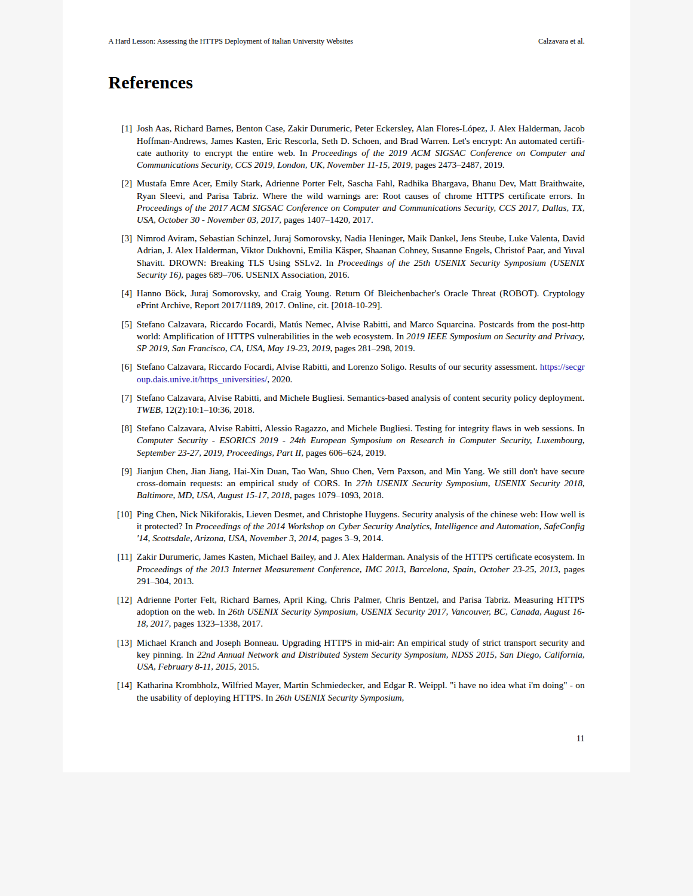A Hard Lesson: Assessing the HTTPS Deployment of Italian University Websites Calzavara et al.
References
Josh Aas, Richard Barnes, Benton Case, Zakir Durumeric, Peter Eckersley, Alan Flores-López, J. Alex Halderman, Jacob Hoffman-Andrews, James Kasten, Eric Rescorla, Seth D. Schoen, and Brad Warren. Let's encrypt: An automated certificate authority to encrypt the entire web. In Proceedings of the 2019 ACM SIGSAC Conference on Computer and Communications Security, CCS 2019, London, UK, November 11-15, 2019, pages 2473–2487, 2019.
Mustafa Emre Acer, Emily Stark, Adrienne Porter Felt, Sascha Fahl, Radhika Bhargava, Bhanu Dev, Matt Braithwaite, Ryan Sleevi, and Parisa Tabriz. Where the wild warnings are: Root causes of chrome HTTPS certificate errors. In Proceedings of the 2017 ACM SIGSAC Conference on Computer and Communications Security, CCS 2017, Dallas, TX, USA, October 30 - November 03, 2017, pages 1407–1420, 2017.
Nimrod Aviram, Sebastian Schinzel, Juraj Somorovsky, Nadia Heninger, Maik Dankel, Jens Steube, Luke Valenta, David Adrian, J. Alex Halderman, Viktor Dukhovni, Emilia Käsper, Shaanan Cohney, Susanne Engels, Christof Paar, and Yuval Shavitt. DROWN: Breaking TLS Using SSLv2. In Proceedings of the 25th USENIX Security Symposium (USENIX Security 16), pages 689–706. USENIX Association, 2016.
Hanno Böck, Juraj Somorovsky, and Craig Young. Return Of Bleichenbacher's Oracle Threat (ROBOT). Cryptology ePrint Archive, Report 2017/1189, 2017. Online, cit. [2018-10-29].
Stefano Calzavara, Riccardo Focardi, Matús Nemec, Alvise Rabitti, and Marco Squarcina. Postcards from the post-http world: Amplification of HTTPS vulnerabilities in the web ecosystem. In 2019 IEEE Symposium on Security and Privacy, SP 2019, San Francisco, CA, USA, May 19-23, 2019, pages 281–298, 2019.
Stefano Calzavara, Riccardo Focardi, Alvise Rabitti, and Lorenzo Soligo. Results of our security assessment. https://secgroup.dais.unive.it/https_universities/, 2020.
Stefano Calzavara, Alvise Rabitti, and Michele Bugliesi. Semantics-based analysis of content security policy deployment. TWEB, 12(2):10:1–10:36, 2018.
Stefano Calzavara, Alvise Rabitti, Alessio Ragazzo, and Michele Bugliesi. Testing for integrity flaws in web sessions. In Computer Security - ESORICS 2019 - 24th European Symposium on Research in Computer Security, Luxembourg, September 23-27, 2019, Proceedings, Part II, pages 606–624, 2019.
Jianjun Chen, Jian Jiang, Hai-Xin Duan, Tao Wan, Shuo Chen, Vern Paxson, and Min Yang. We still don't have secure cross-domain requests: an empirical study of CORS. In 27th USENIX Security Symposium, USENIX Security 2018, Baltimore, MD, USA, August 15-17, 2018, pages 1079–1093, 2018.
Ping Chen, Nick Nikiforakis, Lieven Desmet, and Christophe Huygens. Security analysis of the chinese web: How well is it protected? In Proceedings of the 2014 Workshop on Cyber Security Analytics, Intelligence and Automation, SafeConfig '14, Scottsdale, Arizona, USA, November 3, 2014, pages 3–9, 2014.
Zakir Durumeric, James Kasten, Michael Bailey, and J. Alex Halderman. Analysis of the HTTPS certificate ecosystem. In Proceedings of the 2013 Internet Measurement Conference, IMC 2013, Barcelona, Spain, October 23-25, 2013, pages 291–304, 2013.
Adrienne Porter Felt, Richard Barnes, April King, Chris Palmer, Chris Bentzel, and Parisa Tabriz. Measuring HTTPS adoption on the web. In 26th USENIX Security Symposium, USENIX Security 2017, Vancouver, BC, Canada, August 16-18, 2017, pages 1323–1338, 2017.
Michael Kranch and Joseph Bonneau. Upgrading HTTPS in mid-air: An empirical study of strict transport security and key pinning. In 22nd Annual Network and Distributed System Security Symposium, NDSS 2015, San Diego, California, USA, February 8-11, 2015, 2015.
Katharina Krombholz, Wilfried Mayer, Martin Schmiedecker, and Edgar R. Weippl. "i have no idea what i'm doing" - on the usability of deploying HTTPS. In 26th USENIX Security Symposium,
11